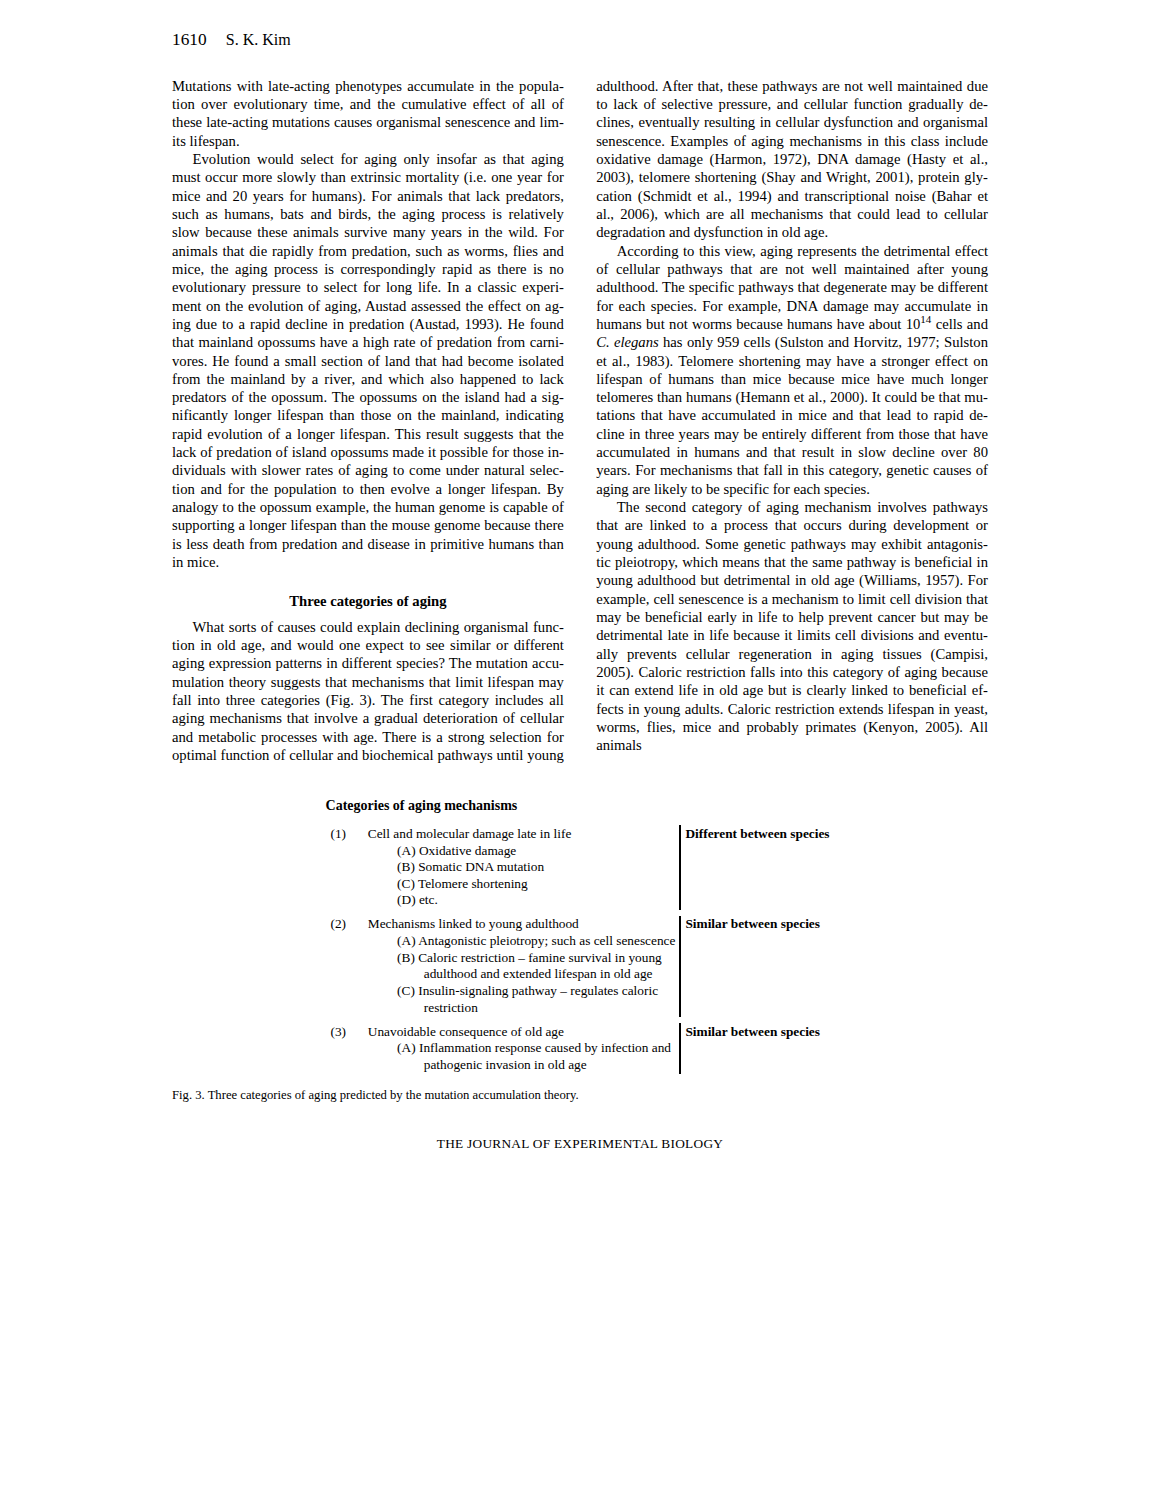1610 S. K. Kim
Mutations with late-acting phenotypes accumulate in the population over evolutionary time, and the cumulative effect of all of these late-acting mutations causes organismal senescence and limits lifespan.
Evolution would select for aging only insofar as that aging must occur more slowly than extrinsic mortality (i.e. one year for mice and 20 years for humans). For animals that lack predators, such as humans, bats and birds, the aging process is relatively slow because these animals survive many years in the wild. For animals that die rapidly from predation, such as worms, flies and mice, the aging process is correspondingly rapid as there is no evolutionary pressure to select for long life. In a classic experiment on the evolution of aging, Austad assessed the effect on aging due to a rapid decline in predation (Austad, 1993). He found that mainland opossums have a high rate of predation from carnivores. He found a small section of land that had become isolated from the mainland by a river, and which also happened to lack predators of the opossum. The opossums on the island had a significantly longer lifespan than those on the mainland, indicating rapid evolution of a longer lifespan. This result suggests that the lack of predation of island opossums made it possible for those individuals with slower rates of aging to come under natural selection and for the population to then evolve a longer lifespan. By analogy to the opossum example, the human genome is capable of supporting a longer lifespan than the mouse genome because there is less death from predation and disease in primitive humans than in mice.
Three categories of aging
What sorts of causes could explain declining organismal function in old age, and would one expect to see similar or different aging expression patterns in different species? The mutation accumulation theory suggests that mechanisms that limit lifespan may fall into three categories (Fig. 3). The first category includes all aging mechanisms that involve a gradual deterioration of cellular and metabolic processes with age. There is a strong selection for optimal function of cellular and biochemical pathways until young adulthood. After that, these pathways are not well maintained due to lack of selective pressure, and cellular function gradually declines, eventually resulting in cellular dysfunction and organismal senescence. Examples of aging mechanisms in this class include oxidative damage (Harmon, 1972), DNA damage (Hasty et al., 2003), telomere shortening (Shay and Wright, 2001), protein glycation (Schmidt et al., 1994) and transcriptional noise (Bahar et al., 2006), which are all mechanisms that could lead to cellular degradation and dysfunction in old age.
According to this view, aging represents the detrimental effect of cellular pathways that are not well maintained after young adulthood. The specific pathways that degenerate may be different for each species. For example, DNA damage may accumulate in humans but not worms because humans have about 1014 cells and C. elegans has only 959 cells (Sulston and Horvitz, 1977; Sulston et al., 1983). Telomere shortening may have a stronger effect on lifespan of humans than mice because mice have much longer telomeres than humans (Hemann et al., 2000). It could be that mutations that have accumulated in mice and that lead to rapid decline in three years may be entirely different from those that have accumulated in humans and that result in slow decline over 80 years. For mechanisms that fall in this category, genetic causes of aging are likely to be specific for each species.
The second category of aging mechanism involves pathways that are linked to a process that occurs during development or young adulthood. Some genetic pathways may exhibit antagonistic pleiotropy, which means that the same pathway is beneficial in young adulthood but detrimental in old age (Williams, 1957). For example, cell senescence is a mechanism to limit cell division that may be beneficial early in life to help prevent cancer but may be detrimental late in life because it limits cell divisions and eventually prevents cellular regeneration in aging tissues (Campisi, 2005). Caloric restriction falls into this category of aging because it can extend life in old age but is clearly linked to beneficial effects in young adults. Caloric restriction extends lifespan in yeast, worms, flies, mice and probably primates (Kenyon, 2005). All animals
Categories of aging mechanisms
| (1) | Cell and molecular damage late in life (A) Oxidative damage (B) Somatic DNA mutation (C) Telomere shortening (D) etc. | Different between species |
| (2) | Mechanisms linked to young adulthood (A) Antagonistic pleiotropy; such as cell senescence (B) Caloric restriction – famine survival in young adulthood and extended lifespan in old age (C) Insulin-signaling pathway – regulates caloric restriction | Similar between species |
| (3) | Unavoidable consequence of old age (A) Inflammation response caused by infection and pathogenic invasion in old age | Similar between species |
Fig. 3. Three categories of aging predicted by the mutation accumulation theory.
THE JOURNAL OF EXPERIMENTAL BIOLOGY